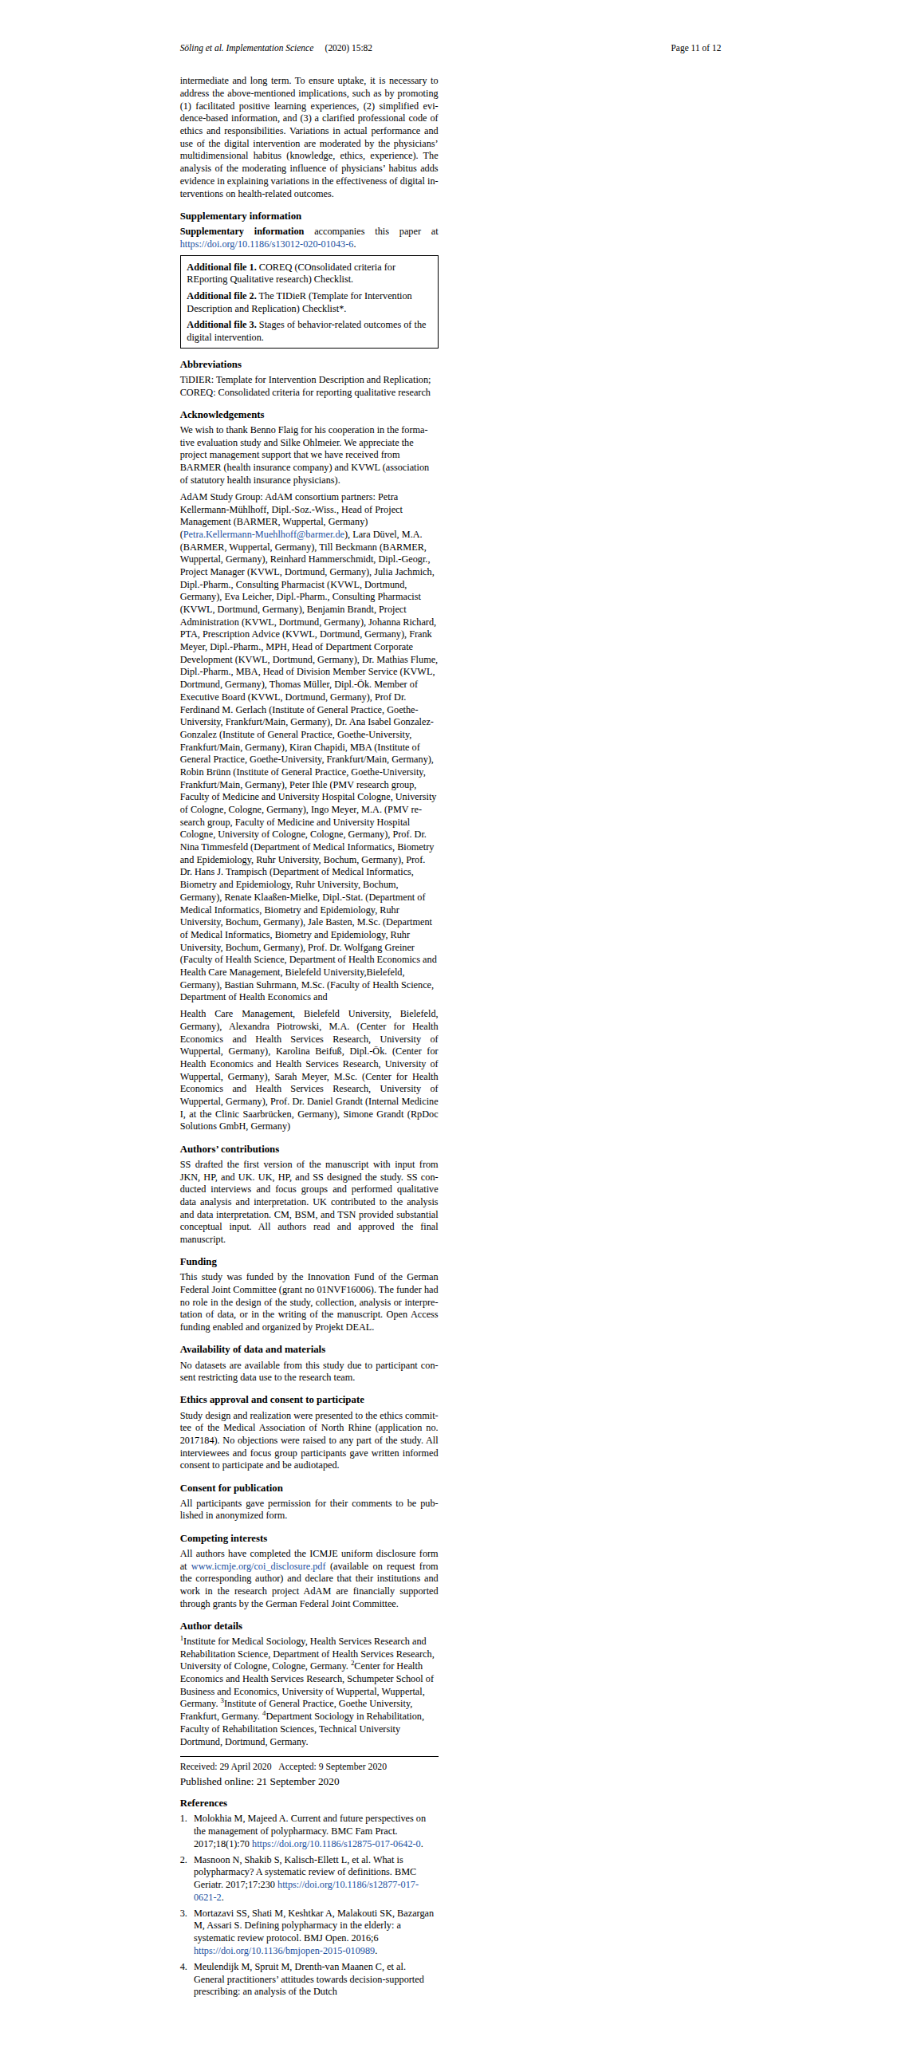Söling et al. Implementation Science (2020) 15:82
Page 11 of 12
intermediate and long term. To ensure uptake, it is necessary to address the above-mentioned implications, such as by promoting (1) facilitated positive learning experiences, (2) simplified evidence-based information, and (3) a clarified professional code of ethics and responsibilities. Variations in actual performance and use of the digital intervention are moderated by the physicians’ multidimensional habitus (knowledge, ethics, experience). The analysis of the moderating influence of physicians’ habitus adds evidence in explaining variations in the effectiveness of digital interventions on health-related outcomes.
Supplementary information
Supplementary information accompanies this paper at https://doi.org/10.1186/s13012-020-01043-6.
Additional file 1. COREQ (COnsolidated criteria for REporting Qualitative research) Checklist.
Additional file 2. The TIDieR (Template for Intervention Description and Replication) Checklist*.
Additional file 3. Stages of behavior-related outcomes of the digital intervention.
Abbreviations
TiDIER: Template for Intervention Description and Replication; COREQ: Consolidated criteria for reporting qualitative research
Acknowledgements
We wish to thank Benno Flaig for his cooperation in the formative evaluation study and Silke Ohlmeier. We appreciate the project management support that we have received from BARMER (health insurance company) and KVWL (association of statutory health insurance physicians).
AdAM Study Group: AdAM consortium partners: Petra Kellermann-Mühlhoff, Dipl.-Soz.-Wiss., Head of Project Management (BARMER, Wuppertal, Germany) (Petra.Kellermann-Muehlhoff@barmer.de), Lara Düvel, M.A. (BARMER, Wuppertal, Germany), Till Beckmann (BARMER, Wuppertal, Germany), Reinhard Hammerschmidt, Dipl.-Geogr., Project Manager (KVWL, Dortmund, Germany), Julia Jachmich, Dipl.-Pharm., Consulting Pharmacist (KVWL, Dortmund, Germany), Eva Leicher, Dipl.-Pharm., Consulting Pharmacist (KVWL, Dortmund, Germany), Benjamin Brandt, Project Administration (KVWL, Dortmund, Germany), Johanna Richard, PTA, Prescription Advice (KVWL, Dortmund, Germany), Frank Meyer, Dipl.-Pharm., MPH, Head of Department Corporate Development (KVWL, Dortmund, Germany), Dr. Mathias Flume, Dipl.-Pharm., MBA, Head of Division Member Service (KVWL, Dortmund, Germany), Thomas Müller, Dipl.-Ök. Member of Executive Board (KVWL, Dortmund, Germany), Prof Dr. Ferdinand M. Gerlach (Institute of General Practice, Goethe-University, Frankfurt/Main, Germany), Dr. Ana Isabel Gonzalez-Gonzalez (Institute of General Practice, Goethe-University, Frankfurt/Main, Germany), Kiran Chapidi, MBA (Institute of General Practice, Goethe-University, Frankfurt/Main, Germany), Robin Brünn (Institute of General Practice, Goethe-University, Frankfurt/Main, Germany), Peter Ihle (PMV research group, Faculty of Medicine and University Hospital Cologne, University of Cologne, Cologne, Germany), Ingo Meyer, M.A. (PMV research group, Faculty of Medicine and University Hospital Cologne, University of Cologne, Cologne, Germany), Prof. Dr. Nina Timmesfeld (Department of Medical Informatics, Biometry and Epidemiology, Ruhr University, Bochum, Germany), Prof. Dr. Hans J. Trampisch (Department of Medical Informatics, Biometry and Epidemiology, Ruhr University, Bochum, Germany), Renate Klaaßen-Mielke, Dipl.-Stat. (Department of Medical Informatics, Biometry and Epidemiology, Ruhr University, Bochum, Germany), Jale Basten, M.Sc. (Department of Medical Informatics, Biometry and Epidemiology, Ruhr University, Bochum, Germany), Prof. Dr. Wolfgang Greiner (Faculty of Health Science, Department of Health Economics and Health Care Management, Bielefeld University,Bielefeld, Germany), Bastian Suhrmann, M.Sc. (Faculty of Health Science, Department of Health Economics and
Health Care Management, Bielefeld University, Bielefeld, Germany), Alexandra Piotrowski, M.A. (Center for Health Economics and Health Services Research, University of Wuppertal, Germany), Karolina Beifuß, Dipl.-Ök. (Center for Health Economics and Health Services Research, University of Wuppertal, Germany), Sarah Meyer, M.Sc. (Center for Health Economics and Health Services Research, University of Wuppertal, Germany), Prof. Dr. Daniel Grandt (Internal Medicine I, at the Clinic Saarbrücken, Germany), Simone Grandt (RpDoc Solutions GmbH, Germany)
Authors’ contributions
SS drafted the first version of the manuscript with input from JKN, HP, and UK. UK, HP, and SS designed the study. SS conducted interviews and focus groups and performed qualitative data analysis and interpretation. UK contributed to the analysis and data interpretation. CM, BSM, and TSN provided substantial conceptual input. All authors read and approved the final manuscript.
Funding
This study was funded by the Innovation Fund of the German Federal Joint Committee (grant no 01NVF16006). The funder had no role in the design of the study, collection, analysis or interpretation of data, or in the writing of the manuscript. Open Access funding enabled and organized by Projekt DEAL.
Availability of data and materials
No datasets are available from this study due to participant consent restricting data use to the research team.
Ethics approval and consent to participate
Study design and realization were presented to the ethics committee of the Medical Association of North Rhine (application no. 2017184). No objections were raised to any part of the study. All interviewees and focus group participants gave written informed consent to participate and be audiotaped.
Consent for publication
All participants gave permission for their comments to be published in anonymized form.
Competing interests
All authors have completed the ICMJE uniform disclosure form at www.icmje.org/coi_disclosure.pdf (available on request from the corresponding author) and declare that their institutions and work in the research project AdAM are financially supported through grants by the German Federal Joint Committee.
Author details
1Institute for Medical Sociology, Health Services Research and Rehabilitation Science, Department of Health Services Research, University of Cologne, Cologne, Germany. 2Center for Health Economics and Health Services Research, Schumpeter School of Business and Economics, University of Wuppertal, Wuppertal, Germany. 3Institute of General Practice, Goethe University, Frankfurt, Germany. 4Department Sociology in Rehabilitation, Faculty of Rehabilitation Sciences, Technical University Dortmund, Dortmund, Germany.
Received: 29 April 2020 Accepted: 9 September 2020
Published online: 21 September 2020
References
Molokhia M, Majeed A. Current and future perspectives on the management of polypharmacy. BMC Fam Pract. 2017;18(1):70 https://doi.org/10.1186/s12875-017-0642-0.
Masnoon N, Shakib S, Kalisch-Ellett L, et al. What is polypharmacy? A systematic review of definitions. BMC Geriatr. 2017;17:230 https://doi.org/10.1186/s12877-017-0621-2.
Mortazavi SS, Shati M, Keshtkar A, Malakouti SK, Bazargan M, Assari S. Defining polypharmacy in the elderly: a systematic review protocol. BMJ Open. 2016;6 https://doi.org/10.1136/bmjopen-2015-010989.
Meulendijk M, Spruit M, Drenth-van Maanen C, et al. General practitioners’ attitudes towards decision-supported prescribing: an analysis of the Dutch